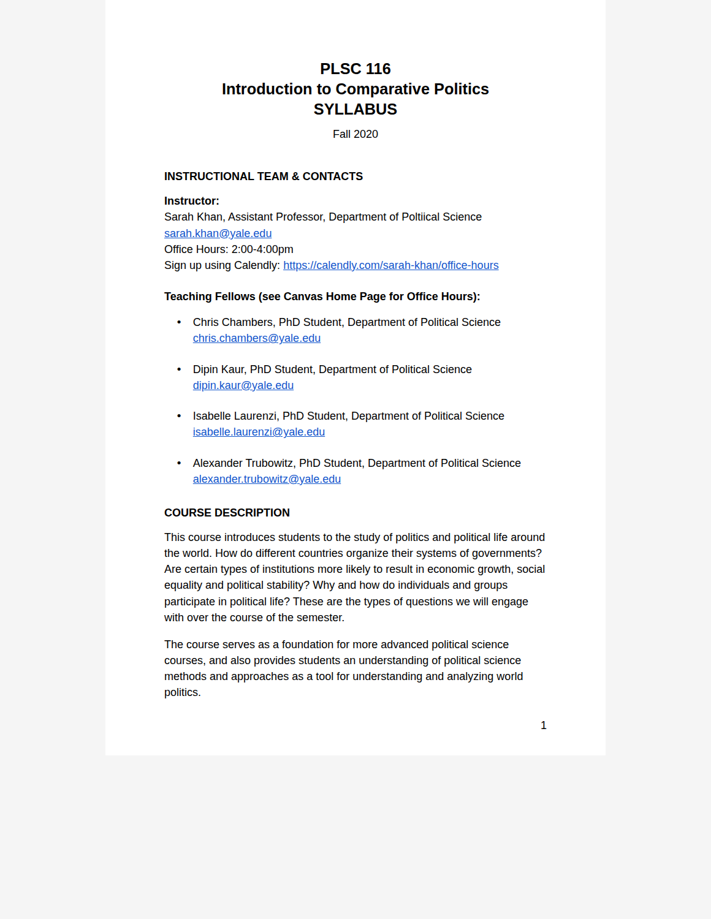PLSC 116 Introduction to Comparative Politics SYLLABUS
Fall 2020
INSTRUCTIONAL TEAM & CONTACTS
Instructor:
Sarah Khan, Assistant Professor, Department of Poltiical Science
sarah.khan@yale.edu
Office Hours: 2:00-4:00pm
Sign up using Calendly: https://calendly.com/sarah-khan/office-hours
Teaching Fellows (see Canvas Home Page for Office Hours):
Chris Chambers, PhD Student, Department of Political Science chris.chambers@yale.edu
Dipin Kaur, PhD Student, Department of Political Science dipin.kaur@yale.edu
Isabelle Laurenzi, PhD Student, Department of Political Science isabelle.laurenzi@yale.edu
Alexander Trubowitz, PhD Student, Department of Political Science alexander.trubowitz@yale.edu
COURSE DESCRIPTION
This course introduces students to the study of politics and political life around the world. How do different countries organize their systems of governments? Are certain types of institutions more likely to result in economic growth, social equality and political stability? Why and how do individuals and groups participate in political life? These are the types of questions we will engage with over the course of the semester.
The course serves as a foundation for more advanced political science courses, and also provides students an understanding of political science methods and approaches as a tool for understanding and analyzing world politics.
1